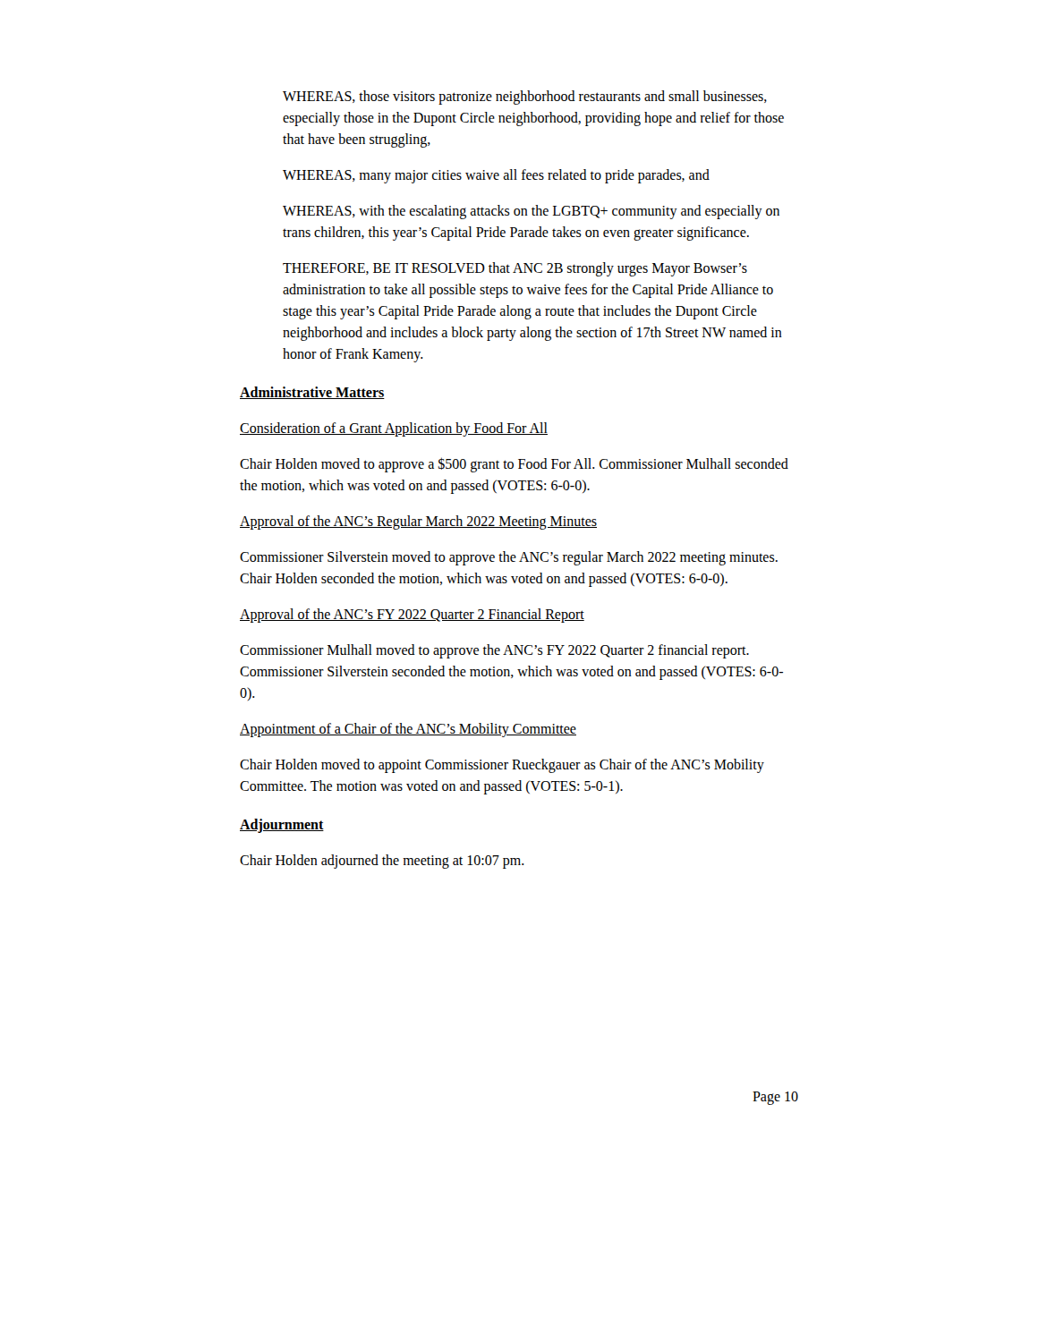WHEREAS, those visitors patronize neighborhood restaurants and small businesses, especially those in the Dupont Circle neighborhood, providing hope and relief for those that have been struggling,
WHEREAS, many major cities waive all fees related to pride parades, and
WHEREAS, with the escalating attacks on the LGBTQ+ community and especially on trans children, this year’s Capital Pride Parade takes on even greater significance.
THEREFORE, BE IT RESOLVED that ANC 2B strongly urges Mayor Bowser’s administration to take all possible steps to waive fees for the Capital Pride Alliance to stage this year’s Capital Pride Parade along a route that includes the Dupont Circle neighborhood and includes a block party along the section of 17th Street NW named in honor of Frank Kameny.
Administrative Matters
Consideration of a Grant Application by Food For All
Chair Holden moved to approve a $500 grant to Food For All. Commissioner Mulhall seconded the motion, which was voted on and passed (VOTES: 6-0-0).
Approval of the ANC’s Regular March 2022 Meeting Minutes
Commissioner Silverstein moved to approve the ANC’s regular March 2022 meeting minutes. Chair Holden seconded the motion, which was voted on and passed (VOTES: 6-0-0).
Approval of the ANC’s FY 2022 Quarter 2 Financial Report
Commissioner Mulhall moved to approve the ANC’s FY 2022 Quarter 2 financial report. Commissioner Silverstein seconded the motion, which was voted on and passed (VOTES: 6-0-0).
Appointment of a Chair of the ANC’s Mobility Committee
Chair Holden moved to appoint Commissioner Rueckgauer as Chair of the ANC’s Mobility Committee. The motion was voted on and passed (VOTES: 5-0-1).
Adjournment
Chair Holden adjourned the meeting at 10:07 pm.
Page 10